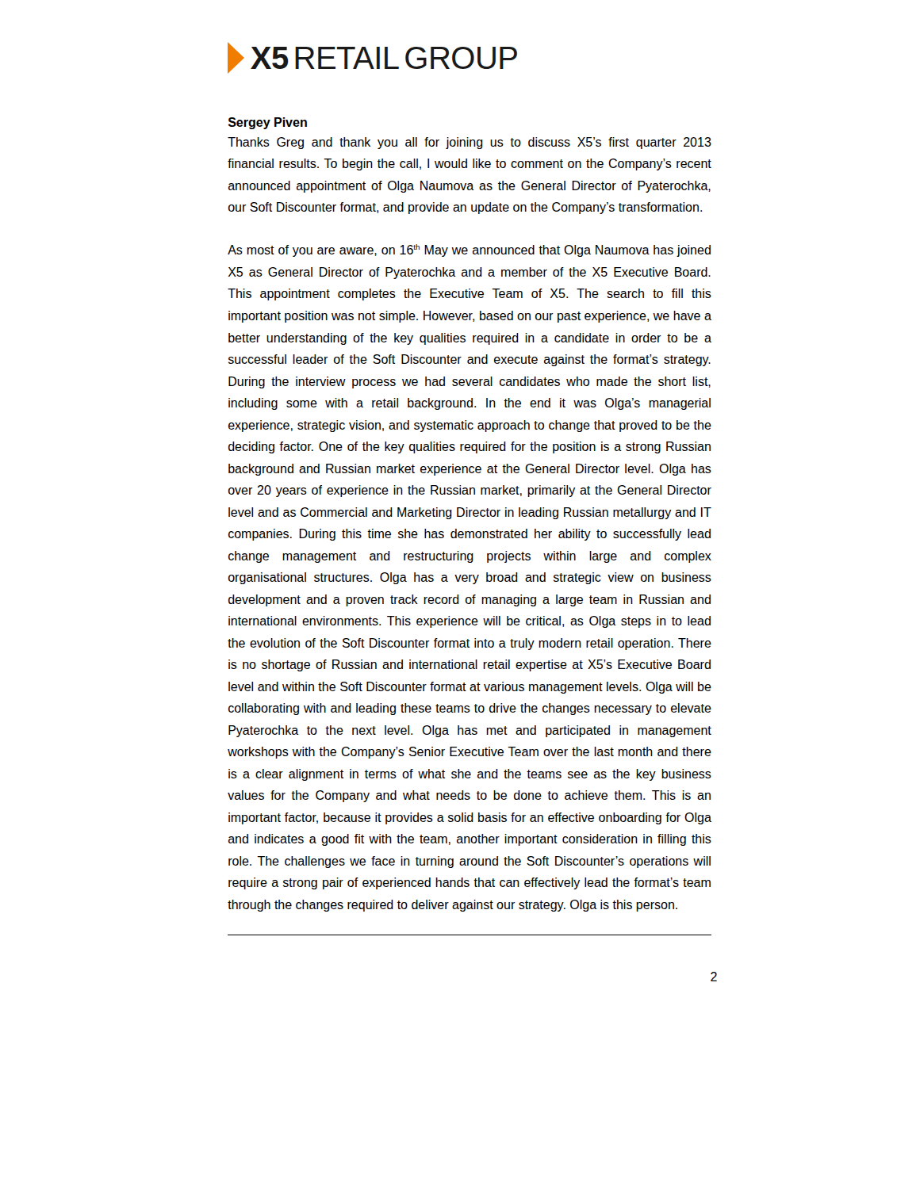X5 RETAIL GROUP
Sergey Piven
Thanks Greg and thank you all for joining us to discuss X5’s first quarter 2013 financial results. To begin the call, I would like to comment on the Company’s recent announced appointment of Olga Naumova as the General Director of Pyaterochka, our Soft Discounter format, and provide an update on the Company’s transformation.
As most of you are aware, on 16th May we announced that Olga Naumova has joined X5 as General Director of Pyaterochka and a member of the X5 Executive Board. This appointment completes the Executive Team of X5. The search to fill this important position was not simple. However, based on our past experience, we have a better understanding of the key qualities required in a candidate in order to be a successful leader of the Soft Discounter and execute against the format’s strategy. During the interview process we had several candidates who made the short list, including some with a retail background. In the end it was Olga’s managerial experience, strategic vision, and systematic approach to change that proved to be the deciding factor. One of the key qualities required for the position is a strong Russian background and Russian market experience at the General Director level. Olga has over 20 years of experience in the Russian market, primarily at the General Director level and as Commercial and Marketing Director in leading Russian metallurgy and IT companies. During this time she has demonstrated her ability to successfully lead change management and restructuring projects within large and complex organisational structures. Olga has a very broad and strategic view on business development and a proven track record of managing a large team in Russian and international environments. This experience will be critical, as Olga steps in to lead the evolution of the Soft Discounter format into a truly modern retail operation. There is no shortage of Russian and international retail expertise at X5’s Executive Board level and within the Soft Discounter format at various management levels. Olga will be collaborating with and leading these teams to drive the changes necessary to elevate Pyaterochka to the next level. Olga has met and participated in management workshops with the Company’s Senior Executive Team over the last month and there is a clear alignment in terms of what she and the teams see as the key business values for the Company and what needs to be done to achieve them. This is an important factor, because it provides a solid basis for an effective onboarding for Olga and indicates a good fit with the team, another important consideration in filling this role. The challenges we face in turning around the Soft Discounter’s operations will require a strong pair of experienced hands that can effectively lead the format’s team through the changes required to deliver against our strategy. Olga is this person.
2